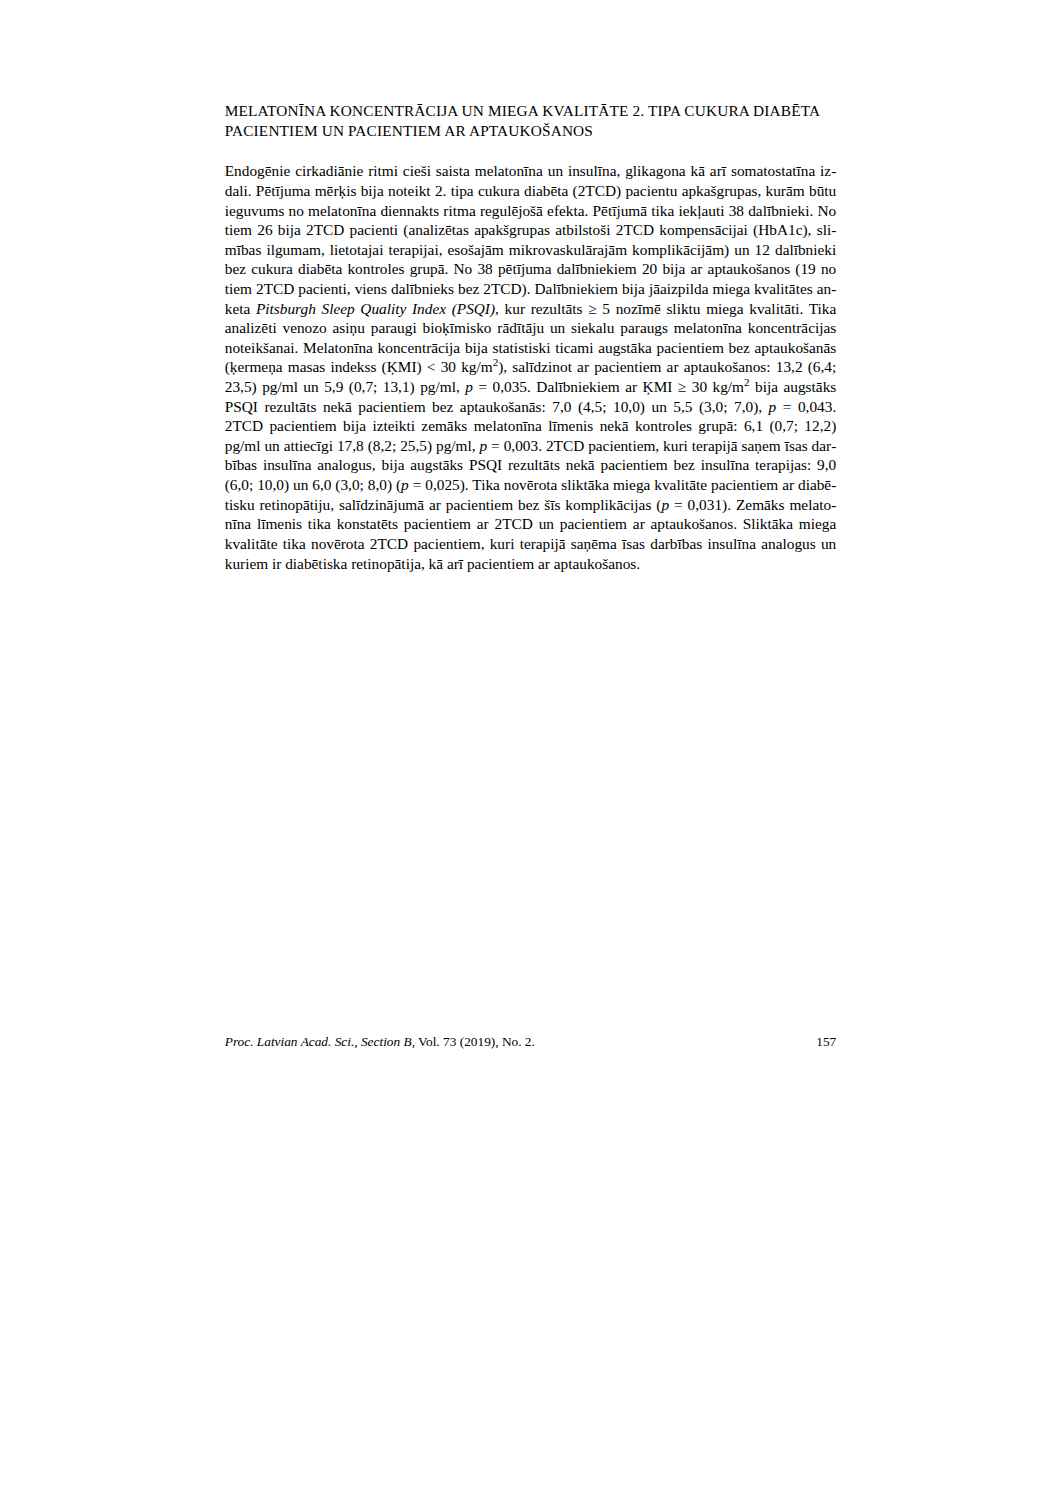Melatonīna koncentrācija un miega kvalitāte 2. tipa cukura diabēta pacientiem un pacientiem ar aptaukošanos
Endogēnie cirkadiānie ritmi cieši saista melatonīna un insulīna, glikagona kā arī somatostatīna izdali. Pētījuma mērķis bija noteikt 2. tipa cukura diabēta (2TCD) pacientu apkašgrupas, kurām būtu ieguvums no melatonīna diennakts ritma regulējošā efekta. Pētījumā tika iekļauti 38 dalībnieki. No tiem 26 bija 2TCD pacienti (analizētas apakšgrupas atbilstoši 2TCD kompensācijai (HbA1c), slimības ilgumam, lietotajai terapijai, esošajām mikrovaskulārajām komplikācijām) un 12 dalībnieki bez cukura diabēta kontroles grupā. No 38 pētījuma dalībniekiem 20 bija ar aptaukošanos (19 no tiem 2TCD pacienti, viens dalībnieks bez 2TCD). Dalībniekiem bija jāaizpilda miega kvalitātes anketa Pitsburgh Sleep Quality Index (PSQI), kur rezultāts ≥ 5 nozīmē sliktu miega kvalitāti. Tika analizēti venozo asiņu paraugi bioķīmisko rādītāju un siekalu paraugs melatonīna koncentrācijas noteikšanai. Melatonīna koncentrācija bija statistiski ticami augstāka pacientiem bez aptaukošanās (ķermeņa masas indekss (ĶMI) < 30 kg/m2), salīdzinot ar pacientiem ar aptaukošanos: 13,2 (6,4; 23,5) pg/ml un 5,9 (0,7; 13,1) pg/ml, p = 0,035. Dalībniekiem ar ĶMI ≥ 30 kg/m2 bija augstāks PSQI rezultāts nekā pacientiem bez aptaukošanās: 7,0 (4,5; 10,0) un 5,5 (3,0; 7,0), p = 0,043. 2TCD pacientiem bija izteikti zemāks melatonīna līmenis nekā kontroles grupā: 6,1 (0,7; 12,2) pg/ml un attiecīgi 17,8 (8,2; 25,5) pg/ml, p = 0,003. 2TCD pacientiem, kuri terapijā saņem īsas darbības insulīna analogus, bija augstāks PSQI rezultāts nekā pacientiem bez insulīna terapijas: 9,0 (6,0; 10,0) un 6,0 (3,0; 8,0) (p = 0,025). Tika novērota sliktāka miega kvalitāte pacientiem ar diabētisku retinopātiju, salīdzinājumā ar pacientiem bez šīs komplikācijas (p = 0,031). Zemāks melatonīna līmenis tika konstatēts pacientiem ar 2TCD un pacientiem ar aptaukošanos. Sliktāka miega kvalitāte tika novērota 2TCD pacientiem, kuri terapijā saņēma īsas darbības insulīna analogus un kuriem ir diabētiska retinopātija, kā arī pacientiem ar aptaukošanos.
Proc. Latvian Acad. Sci., Section B, Vol. 73 (2019), No. 2. 157